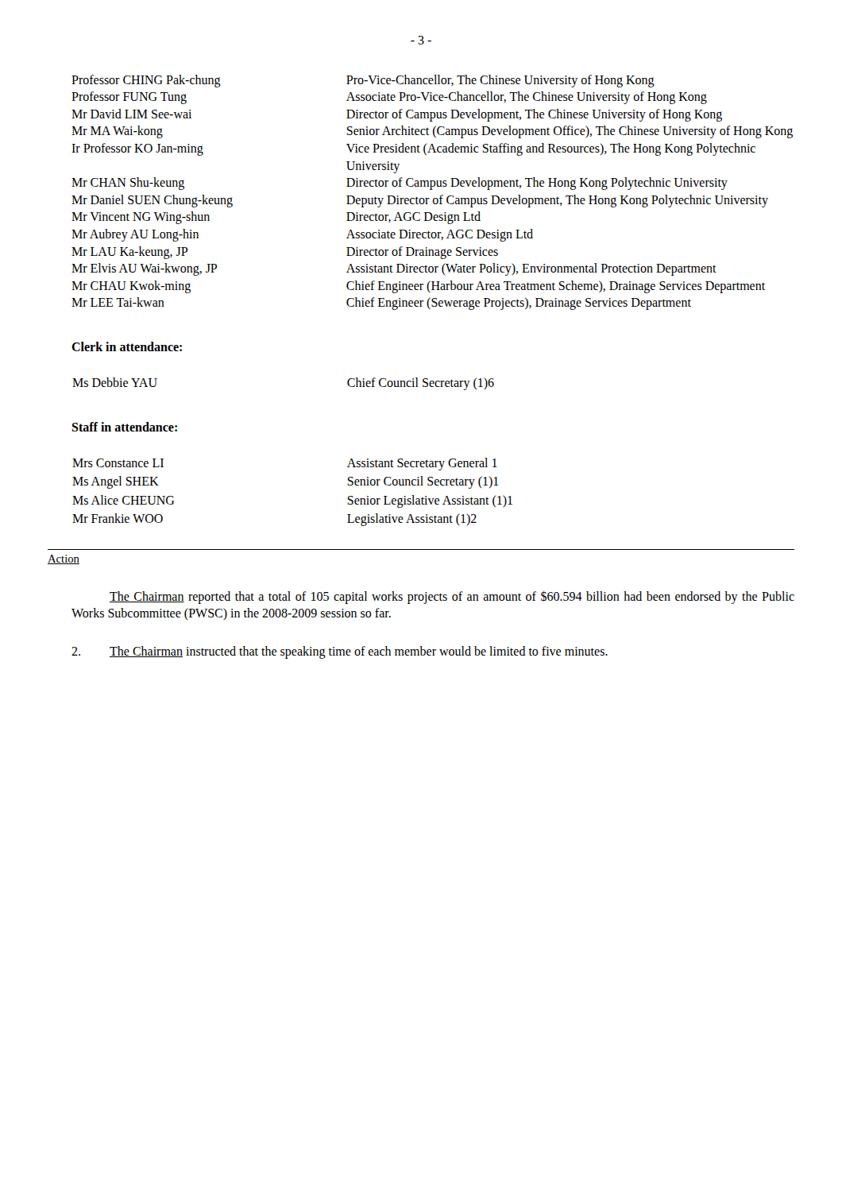- 3 -
| Professor CHING Pak-chung | Pro-Vice-Chancellor, The Chinese University of Hong Kong |
| Professor FUNG Tung | Associate Pro-Vice-Chancellor, The Chinese University of Hong Kong |
| Mr David LIM See-wai | Director of Campus Development, The Chinese University of Hong Kong |
| Mr MA Wai-kong | Senior Architect (Campus Development Office), The Chinese University of Hong Kong |
| Ir Professor KO Jan-ming | Vice President (Academic Staffing and Resources), The Hong Kong Polytechnic University |
| Mr CHAN Shu-keung | Director of Campus Development, The Hong Kong Polytechnic University |
| Mr Daniel SUEN Chung-keung | Deputy Director of Campus Development, The Hong Kong Polytechnic University |
| Mr Vincent NG Wing-shun | Director, AGC Design Ltd |
| Mr Aubrey AU Long-hin | Associate Director, AGC Design Ltd |
| Mr LAU Ka-keung, JP | Director of Drainage Services |
| Mr Elvis AU Wai-kwong, JP | Assistant Director (Water Policy), Environmental Protection Department |
| Mr CHAU Kwok-ming | Chief Engineer (Harbour Area Treatment Scheme), Drainage Services Department |
| Mr LEE Tai-kwan | Chief Engineer (Sewerage Projects), Drainage Services Department |
Clerk in attendance:
| Ms Debbie YAU | Chief Council Secretary (1)6 |
Staff in attendance:
| Mrs Constance LI | Assistant Secretary General 1 |
| Ms Angel SHEK | Senior Council Secretary (1)1 |
| Ms Alice CHEUNG | Senior Legislative Assistant (1)1 |
| Mr Frankie WOO | Legislative Assistant (1)2 |
Action
The Chairman reported that a total of 105 capital works projects of an amount of $60.594 billion had been endorsed by the Public Works Subcommittee (PWSC) in the 2008-2009 session so far.
2. The Chairman instructed that the speaking time of each member would be limited to five minutes.